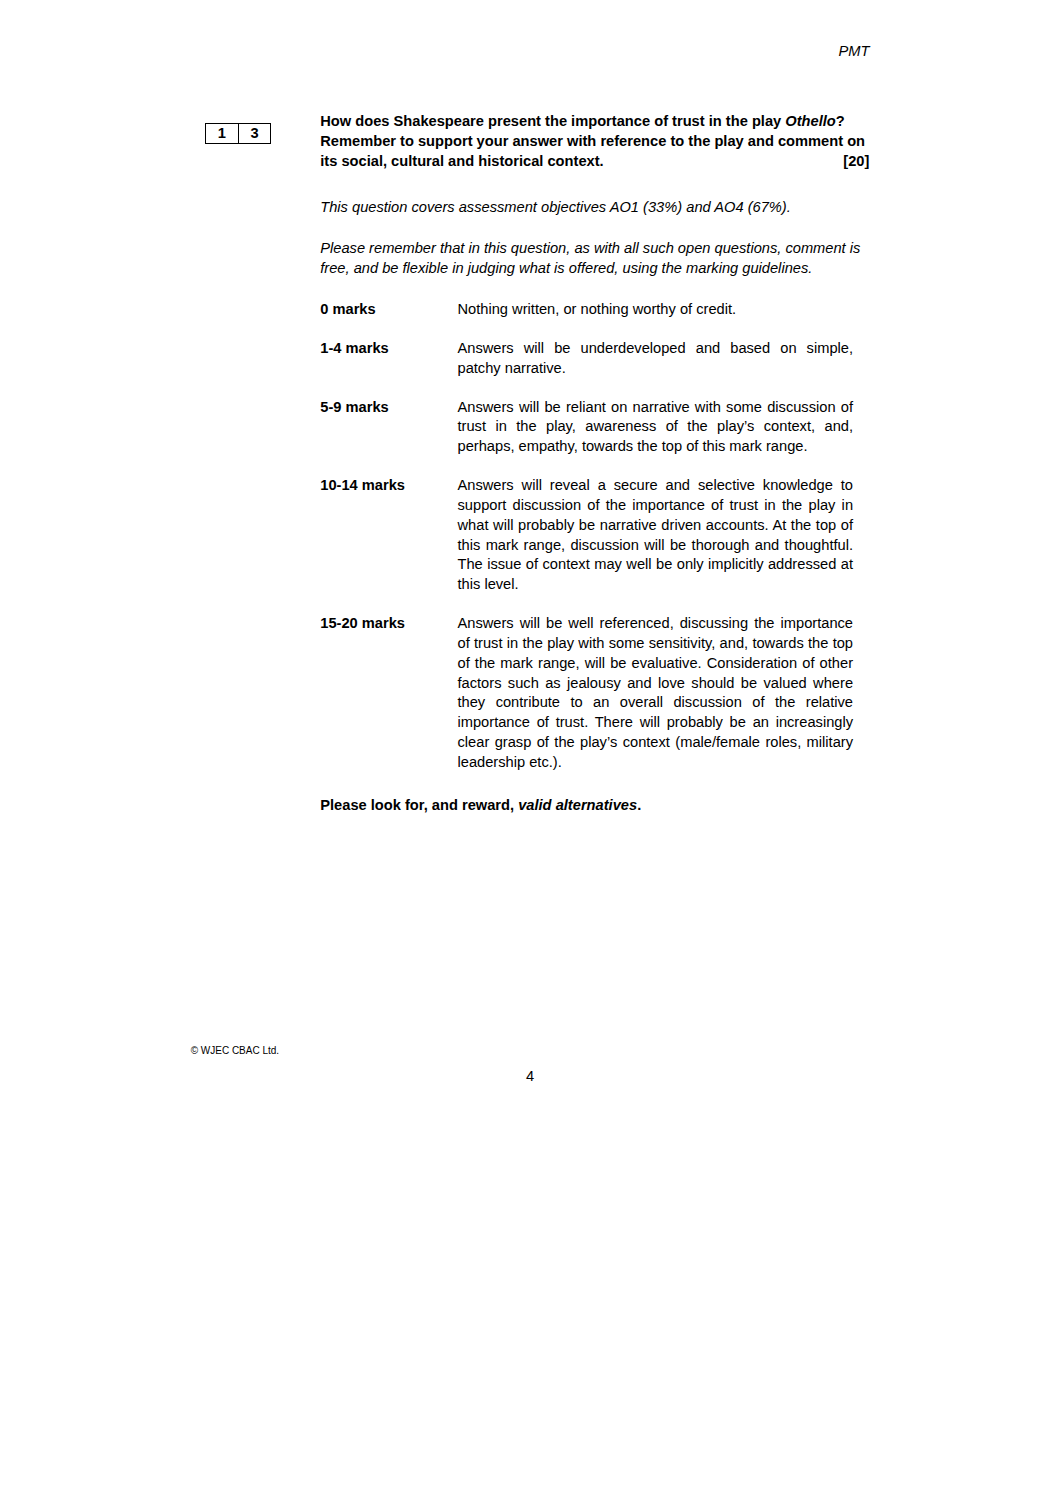PMT
13
How does Shakespeare present the importance of trust in the play Othello? Remember to support your answer with reference to the play and comment on its social, cultural and historical context. [20]
This question covers assessment objectives AO1 (33%) and AO4 (67%).
Please remember that in this question, as with all such open questions, comment is free, and be flexible in judging what is offered, using the marking guidelines.
| 0 marks | Nothing written, or nothing worthy of credit. |
| 1-4 marks | Answers will be underdeveloped and based on simple, patchy narrative. |
| 5-9 marks | Answers will be reliant on narrative with some discussion of trust in the play, awareness of the play’s context, and, perhaps, empathy, towards the top of this mark range. |
| 10-14 marks | Answers will reveal a secure and selective knowledge to support discussion of the importance of trust in the play in what will probably be narrative driven accounts. At the top of this mark range, discussion will be thorough and thoughtful. The issue of context may well be only implicitly addressed at this level. |
| 15-20 marks | Answers will be well referenced, discussing the importance of trust in the play with some sensitivity, and, towards the top of the mark range, will be evaluative. Consideration of other factors such as jealousy and love should be valued where they contribute to an overall discussion of the relative importance of trust. There will probably be an increasingly clear grasp of the play’s context (male/female roles, military leadership etc.). |
Please look for, and reward, valid alternatives.
© WJEC CBAC Ltd.
4